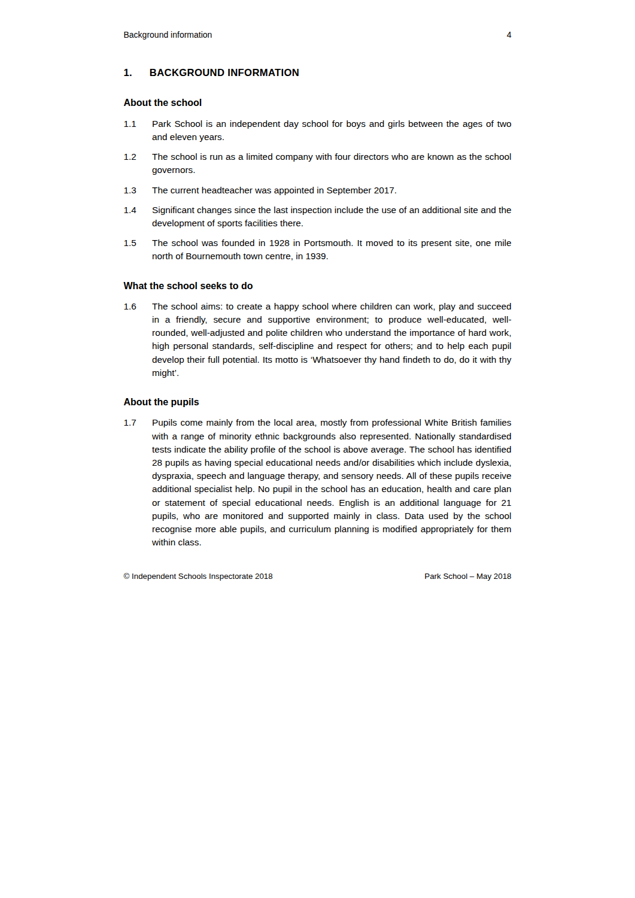Background information 4
1. BACKGROUND INFORMATION
About the school
1.1 Park School is an independent day school for boys and girls between the ages of two and eleven years.
1.2 The school is run as a limited company with four directors who are known as the school governors.
1.3 The current headteacher was appointed in September 2017.
1.4 Significant changes since the last inspection include the use of an additional site and the development of sports facilities there.
1.5 The school was founded in 1928 in Portsmouth. It moved to its present site, one mile north of Bournemouth town centre, in 1939.
What the school seeks to do
1.6 The school aims: to create a happy school where children can work, play and succeed in a friendly, secure and supportive environment; to produce well-educated, well-rounded, well-adjusted and polite children who understand the importance of hard work, high personal standards, self-discipline and respect for others; and to help each pupil develop their full potential. Its motto is ‘Whatsoever thy hand findeth to do, do it with thy might’.
About the pupils
1.7 Pupils come mainly from the local area, mostly from professional White British families with a range of minority ethnic backgrounds also represented. Nationally standardised tests indicate the ability profile of the school is above average. The school has identified 28 pupils as having special educational needs and/or disabilities which include dyslexia, dyspraxia, speech and language therapy, and sensory needs. All of these pupils receive additional specialist help. No pupil in the school has an education, health and care plan or statement of special educational needs. English is an additional language for 21 pupils, who are monitored and supported mainly in class. Data used by the school recognise more able pupils, and curriculum planning is modified appropriately for them within class.
© Independent Schools Inspectorate 2018 Park School – May 2018